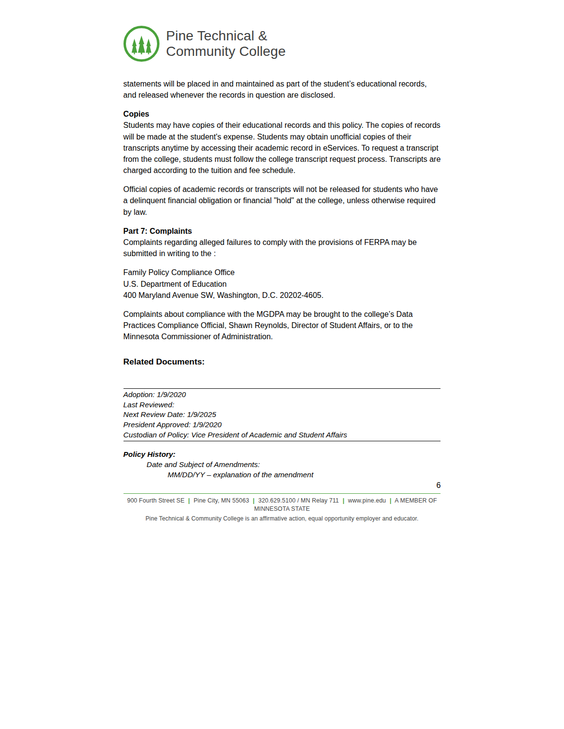Pine Technical &
Community College
statements will be placed in and maintained as part of the student’s educational records, and released whenever the records in question are disclosed.
Copies
Students may have copies of their educational records and this policy. The copies of records will be made at the student's expense. Students may obtain unofficial copies of their transcripts anytime by accessing their academic record in eServices. To request a transcript from the college, students must follow the college transcript request process. Transcripts are charged according to the tuition and fee schedule.
Official copies of academic records or transcripts will not be released for students who have a delinquent financial obligation or financial "hold" at the college, unless otherwise required by law.
Part 7: Complaints
Complaints regarding alleged failures to comply with the provisions of FERPA may be submitted in writing to the :
Family Policy Compliance Office U.S. Department of Education 400 Maryland Avenue SW, Washington, D.C. 20202-4605.
Complaints about compliance with the MGDPA may be brought to the college’s Data Practices Compliance Official, Shawn Reynolds, Director of Student Affairs, or to the Minnesota Commissioner of Administration.
Related Documents:
Adoption: 1/9/2020 Last Reviewed: Next Review Date: 1/9/2025 President Approved: 1/9/2020 Custodian of Policy: Vice President of Academic and Student Affairs
Policy History:
Date and Subject of Amendments:
MM/DD/YY – explanation of the amendment
6
900 Fourth Street SE | Pine City, MN 55063 | 320.629.5100 / MN Relay 711 | www.pine.edu | A MEMBER OF MINNESOTA STATE
Pine Technical & Community College is an affirmative action, equal opportunity employer and educator.